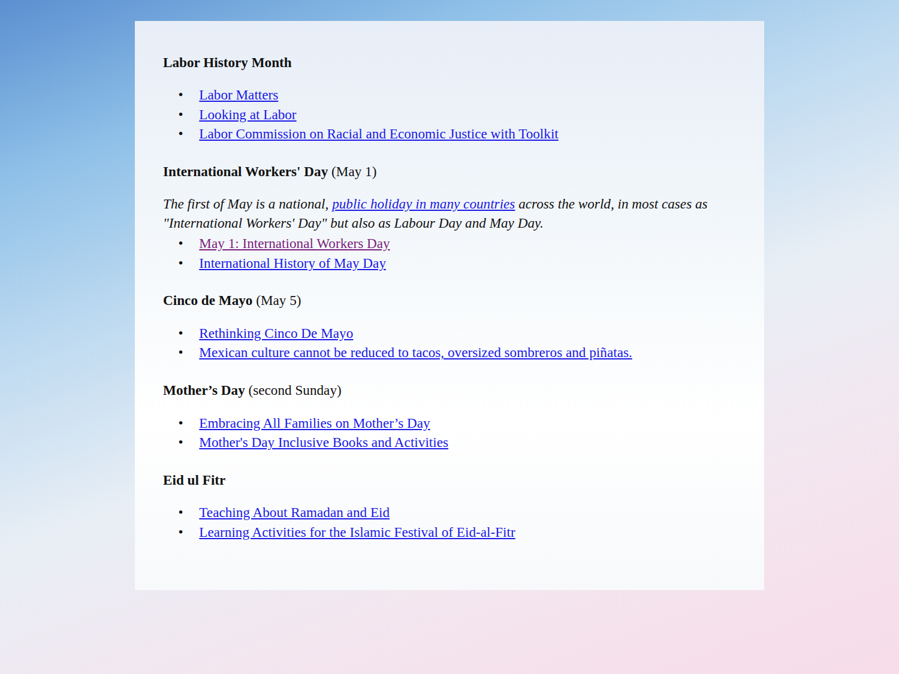Labor History Month
Labor Matters
Looking at Labor
Labor Commission on Racial and Economic Justice with Toolkit
International Workers' Day
(May 1)
The first of May is a national, public holiday in many countries across the world, in most cases as "International Workers' Day" but also as Labour Day and May Day.
May 1: International Workers Day
International History of May Day
Cinco de Mayo
(May 5)
Rethinking Cinco De Mayo
Mexican culture cannot be reduced to tacos, oversized sombreros and piñatas.
Mother’s Day
(second Sunday)
Embracing All Families on Mother’s Day
Mother's Day Inclusive Books and Activities
Eid ul Fitr
Teaching About Ramadan and Eid
Learning Activities for the Islamic Festival of Eid-al-Fitr